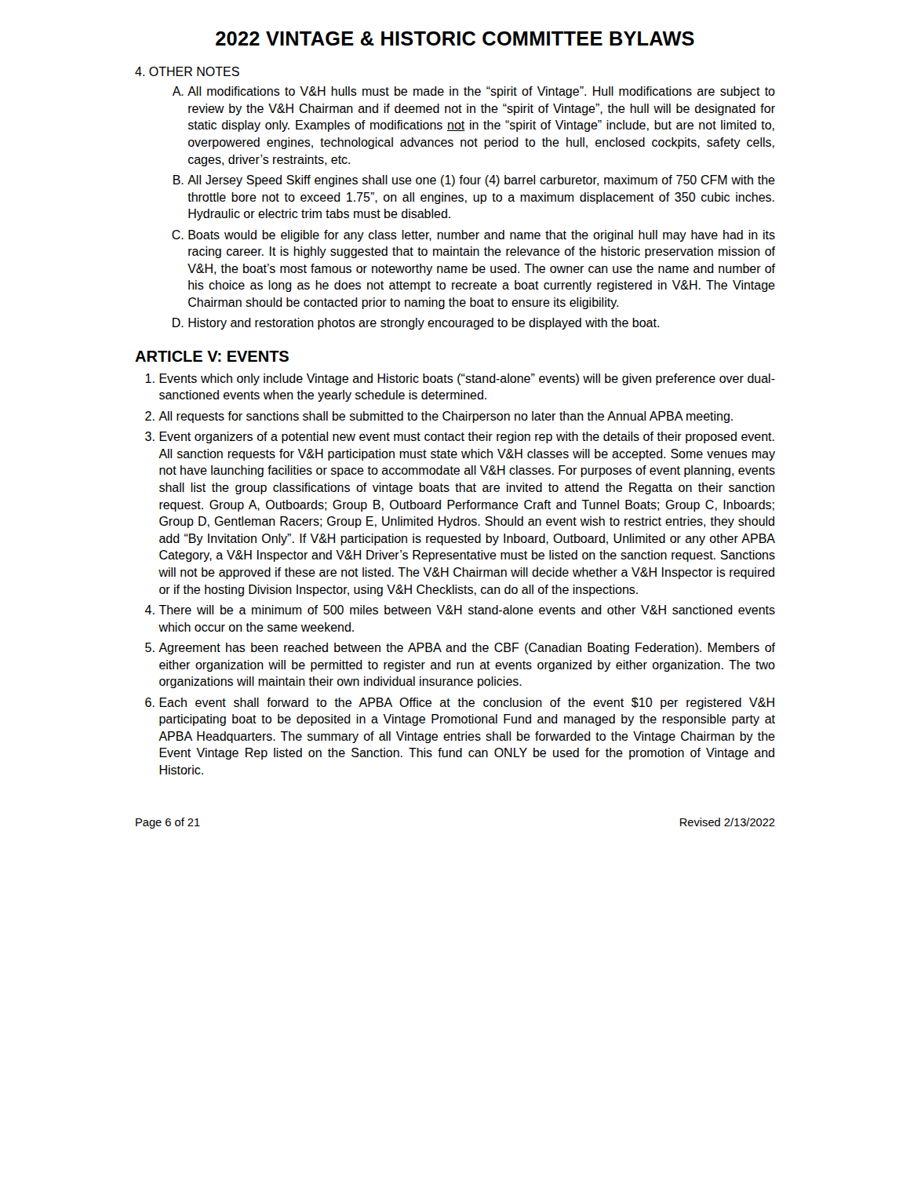2022 VINTAGE & HISTORIC COMMITTEE BYLAWS
4. OTHER NOTES
All modifications to V&H hulls must be made in the “spirit of Vintage”. Hull modifications are subject to review by the V&H Chairman and if deemed not in the “spirit of Vintage”, the hull will be designated for static display only. Examples of modifications not in the “spirit of Vintage” include, but are not limited to, overpowered engines, technological advances not period to the hull, enclosed cockpits, safety cells, cages, driver’s restraints, etc.
All Jersey Speed Skiff engines shall use one (1) four (4) barrel carburetor, maximum of 750 CFM with the throttle bore not to exceed 1.75”, on all engines, up to a maximum displacement of 350 cubic inches. Hydraulic or electric trim tabs must be disabled.
Boats would be eligible for any class letter, number and name that the original hull may have had in its racing career. It is highly suggested that to maintain the relevance of the historic preservation mission of V&H, the boat’s most famous or noteworthy name be used. The owner can use the name and number of his choice as long as he does not attempt to recreate a boat currently registered in V&H. The Vintage Chairman should be contacted prior to naming the boat to ensure its eligibility.
History and restoration photos are strongly encouraged to be displayed with the boat.
ARTICLE V: EVENTS
Events which only include Vintage and Historic boats (“stand-alone” events) will be given preference over dual-sanctioned events when the yearly schedule is determined.
All requests for sanctions shall be submitted to the Chairperson no later than the Annual APBA meeting.
Event organizers of a potential new event must contact their region rep with the details of their proposed event. All sanction requests for V&H participation must state which V&H classes will be accepted. Some venues may not have launching facilities or space to accommodate all V&H classes. For purposes of event planning, events shall list the group classifications of vintage boats that are invited to attend the Regatta on their sanction request. Group A, Outboards; Group B, Outboard Performance Craft and Tunnel Boats; Group C, Inboards; Group D, Gentleman Racers; Group E, Unlimited Hydros. Should an event wish to restrict entries, they should add “By Invitation Only”. If V&H participation is requested by Inboard, Outboard, Unlimited or any other APBA Category, a V&H Inspector and V&H Driver’s Representative must be listed on the sanction request. Sanctions will not be approved if these are not listed. The V&H Chairman will decide whether a V&H Inspector is required or if the hosting Division Inspector, using V&H Checklists, can do all of the inspections.
There will be a minimum of 500 miles between V&H stand-alone events and other V&H sanctioned events which occur on the same weekend.
Agreement has been reached between the APBA and the CBF (Canadian Boating Federation). Members of either organization will be permitted to register and run at events organized by either organization. The two organizations will maintain their own individual insurance policies.
Each event shall forward to the APBA Office at the conclusion of the event $10 per registered V&H participating boat to be deposited in a Vintage Promotional Fund and managed by the responsible party at APBA Headquarters. The summary of all Vintage entries shall be forwarded to the Vintage Chairman by the Event Vintage Rep listed on the Sanction. This fund can ONLY be used for the promotion of Vintage and Historic.
Page 6 of 21 Revised 2/13/2022